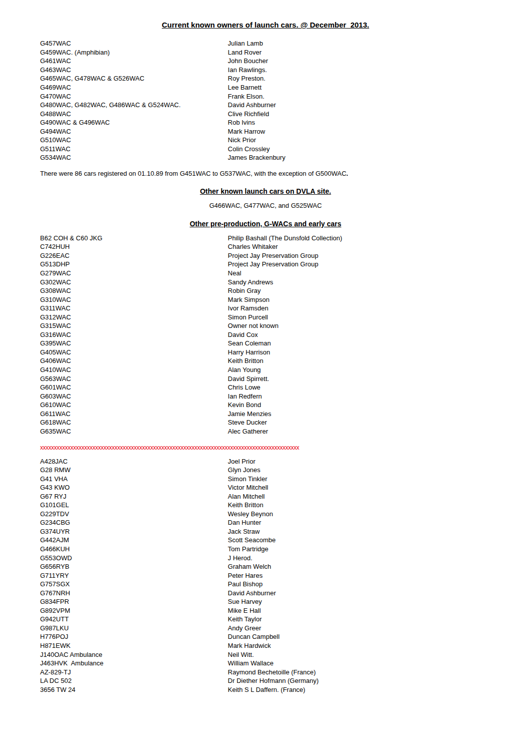Current known owners of launch cars. @ December 2013.
| G457WAC | Julian Lamb |
| G459WAC. (Amphibian) | Land Rover |
| G461WAC | John Boucher |
| G463WAC | Ian Rawlings. |
| G465WAC, G478WAC & G526WAC | Roy Preston. |
| G469WAC | Lee Barnett |
| G470WAC | Frank Elson. |
| G480WAC, G482WAC, G486WAC & G524WAC. | David Ashburner |
| G488WAC | Clive Richfield |
| G490WAC & G496WAC | Rob Ivins |
| G494WAC | Mark Harrow |
| G510WAC | Nick Prior |
| G511WAC | Colin Crossley |
| G534WAC | James Brackenbury |
There were 86 cars registered on 01.10.89 from G451WAC to G537WAC, with the exception of G500WAC.
Other known launch cars on DVLA site.
G466WAC, G477WAC, and G525WAC
Other pre-production, G-WACs and early cars
| B62 COH & C60 JKG | Philip Bashall (The Dunsfold Collection) |
| C742HUH | Charles Whitaker |
| G226EAC | Project Jay Preservation Group |
| G513DHP | Project Jay Preservation Group |
| G279WAC | Neal |
| G302WAC | Sandy Andrews |
| G308WAC | Robin Gray |
| G310WAC | Mark Simpson |
| G311WAC | Ivor Ramsden |
| G312WAC | Simon Purcell |
| G315WAC | Owner not known |
| G316WAC | David Cox |
| G395WAC | Sean Coleman |
| G405WAC | Harry Harrison |
| G406WAC | Keith Britton |
| G410WAC | Alan Young |
| G563WAC | David Spirrett. |
| G601WAC | Chris Lowe |
| G603WAC | Ian Redfern |
| G610WAC | Kevin Bond |
| G611WAC | Jamie Menzies |
| G618WAC | Steve Ducker |
| G635WAC | Alec Gatherer |
xxxxxxxxxxxxxxxxxxxxxxxxxxxxxxxxxxxxxxxxxxxxxxxxxxxxxxxxxxxxxxxxxxxxxxxxxxxxxxxxxxxxxxxxxxxxxx
| A428JAC | Joel Prior |
| G28 RMW | Glyn Jones |
| G41 VHA | Simon Tinkler |
| G43 KWO | Victor Mitchell |
| G67 RYJ | Alan Mitchell |
| G101GEL | Keith Britton |
| G229TDV | Wesley Beynon |
| G234CBG | Dan Hunter |
| G374UYR | Jack Straw |
| G442AJM | Scott Seacombe |
| G466KUH | Tom Partridge |
| G553OWD | J Herod. |
| G656RYB | Graham Welch |
| G711YRY | Peter Hares |
| G757SGX | Paul Bishop |
| G767NRH | David Ashburner |
| G834FPR | Sue Harvey |
| G892VPM | Mike E Hall |
| G942UTT | Keith Taylor |
| G987LKU | Andy Greer |
| H776POJ | Duncan Campbell |
| H871EWK | Mark Hardwick |
| J140OAC Ambulance | Neil Witt. |
| J463HVK Ambulance | William Wallace |
| AZ-829-TJ | Raymond Bechetoille (France) |
| LA DC 502 | Dr Diether Hofmann (Germany) |
| 3656 TW 24 | Keith S L Daffern. (France) |